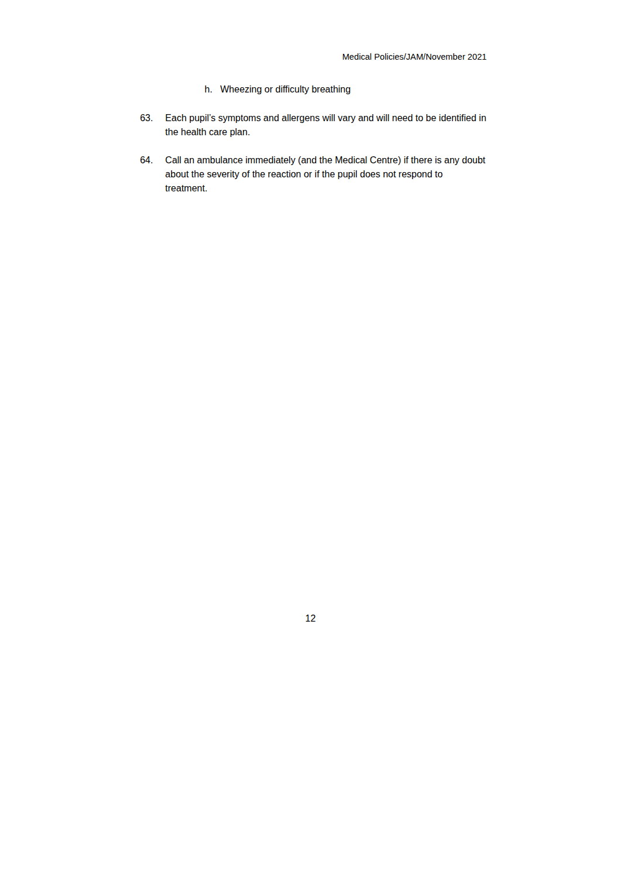Medical Policies/JAM/November 2021
h. Wheezing or difficulty breathing
63.
Each pupil’s symptoms and allergens will vary and will need to be identified in the health care plan.
64.
Call an ambulance immediately (and the Medical Centre) if there is any doubt about the severity of the reaction or if the pupil does not respond to treatment.
12